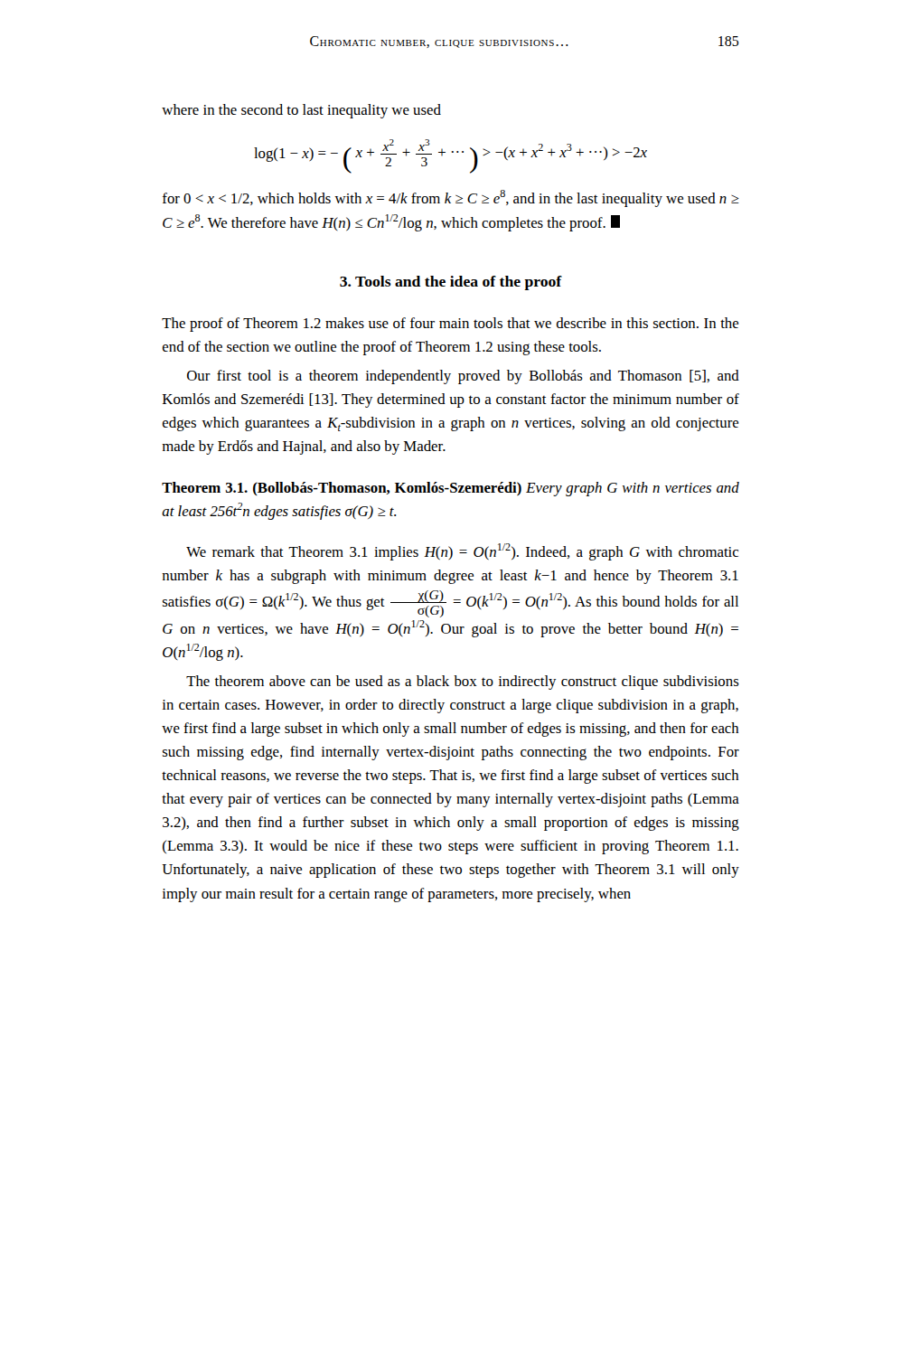Chromatic number, clique subdivisions… 185
where in the second to last inequality we used
log(1 − x) = − ( x + x22 + x33 + ··· ) > −(x + x2 + x3 + ···) > −2x
for 0 < x < 1/2, which holds with x = 4/k from k ≥ C ≥ e8, and in the last inequality we used n ≥ C ≥ e8. We therefore have H(n) ≤ Cn1/2/log n, which completes the proof.
3. Tools and the idea of the proof
The proof of Theorem 1.2 makes use of four main tools that we describe in this section. In the end of the section we outline the proof of Theorem 1.2 using these tools.
Our first tool is a theorem independently proved by Bollobás and Thomason [5], and Komlós and Szemerédi [13]. They determined up to a constant factor the minimum number of edges which guarantees a Kt-subdivision in a graph on n vertices, solving an old conjecture made by Erdős and Hajnal, and also by Mader.
Theorem 3.1. (Bollobás-Thomason, Komlós-Szemerédi) Every graph G with n vertices and at least 256t2n edges satisfies σ(G) ≥ t.
We remark that Theorem 3.1 implies H(n) = O(n1/2). Indeed, a graph G with chromatic number k has a subgraph with minimum degree at least k−1 and hence by Theorem 3.1 satisfies σ(G) = Ω(k1/2). We thus get χ(G) σ(G) = O(k1/2) = O(n1/2). As this bound holds for all G on n vertices, we have H(n) = O(n1/2). Our goal is to prove the better bound H(n) = O(n1/2/log n).
The theorem above can be used as a black box to indirectly construct clique subdivisions in certain cases. However, in order to directly construct a large clique subdivision in a graph, we first find a large subset in which only a small number of edges is missing, and then for each such missing edge, find internally vertex-disjoint paths connecting the two endpoints. For technical reasons, we reverse the two steps. That is, we first find a large subset of vertices such that every pair of vertices can be connected by many internally vertex-disjoint paths (Lemma 3.2), and then find a further subset in which only a small proportion of edges is missing (Lemma 3.3). It would be nice if these two steps were sufficient in proving Theorem 1.1. Unfortunately, a naive application of these two steps together with Theorem 3.1 will only imply our main result for a certain range of parameters, more precisely, when